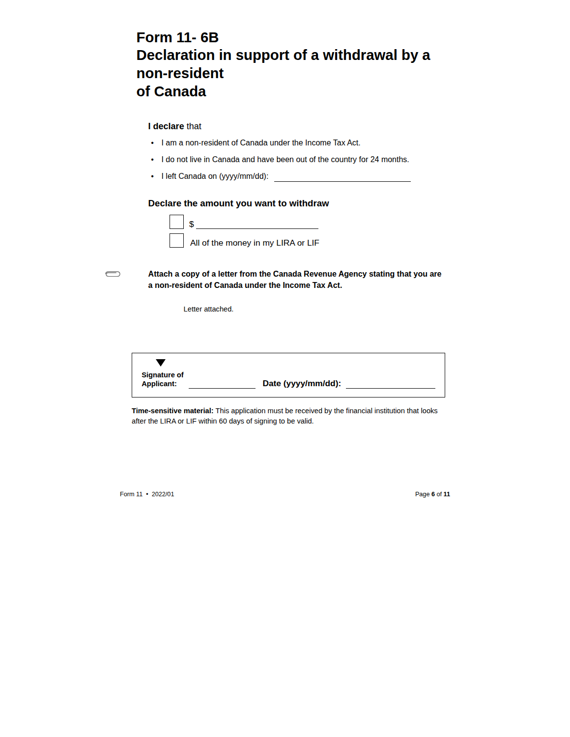Form 11- 6B
Declaration in support of a withdrawal by a non-resident
of Canada
I declare that
I am a non-resident of Canada under the Income Tax Act.
I do not live in Canada and have been out of the country for 24 months.
I left Canada on (yyyy/mm/dd):
Declare the amount you want to withdraw
$
All of the money in my LIRA or LIF
Attach a copy of a letter from the Canada Revenue Agency stating that you are
a non-resident of Canada under the Income Tax Act.
Letter attached.
Signature of
Applicant:
Date (yyyy/mm/dd):
Time-sensitive material: This application must be received by the financial institution that looks after the LIRA or LIF within 60 days of signing to be valid.
Form 11 • 2022/01
Page 6 of 11